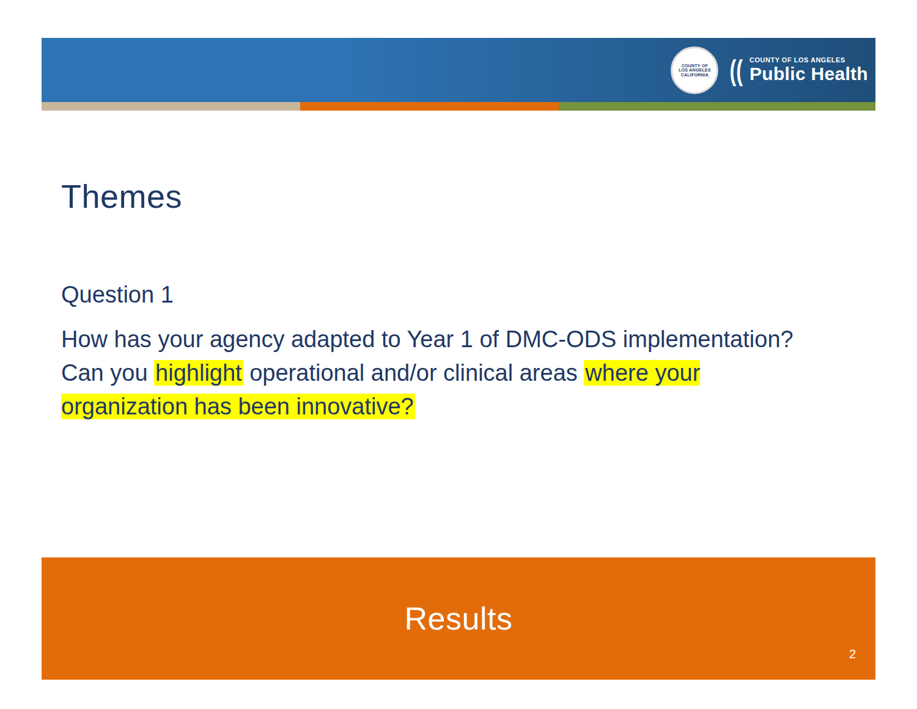COUNTY OF
LOS ANGELES
CALIFORNIA
(( County of Los Angeles Public Health
Themes
Question 1 How has your agency adapted to Year 1 of DMC-ODS implementation? Can you highlight operational and/or clinical areas where your organization has been innovative?
Results
2